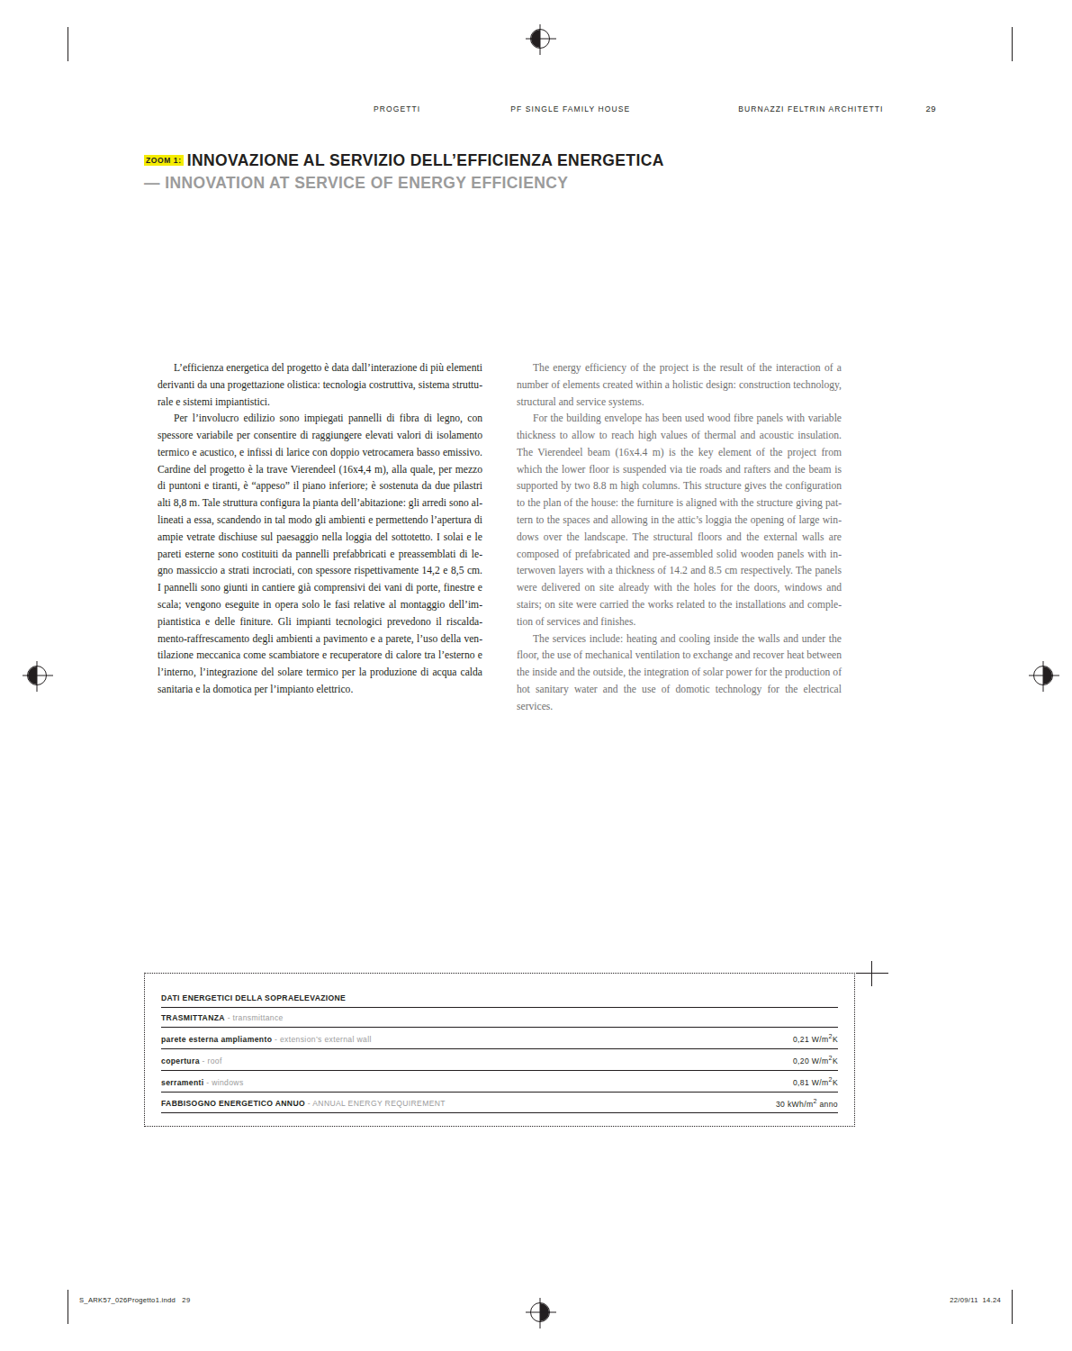PROGETTI PF SINGLE FAMILY HOUSE BURNAZZI FELTRIN ARCHITETTI 29
ZOOM 1:
INNOVAZIONE AL SERVIZIO DELL’EFFICIENZA ENERGETICA
— INNOVATION AT SERVICE OF ENERGY EFFICIENCY
L’efficienza energetica del progetto è data dall’interazione di più elementi derivanti da una progettazione olistica: tecnologia costruttiva, sistema strutturale e sistemi impiantistici.
Per l’involucro edilizio sono impiegati pannelli di fibra di legno, con spessore variabile per consentire di raggiungere elevati valori di isolamento termico e acustico, e infissi di larice con doppio vetrocamera basso emissivo. Cardine del progetto è la trave Vierendeel (16x4,4 m), alla quale, per mezzo di puntoni e tiranti, è “appeso” il piano inferiore; è sostenuta da due pilastri alti 8,8 m. Tale struttura configura la pianta dell’abitazione: gli arredi sono allineati a essa, scandendo in tal modo gli ambienti e permettendo l’apertura di ampie vetrate dischiuse sul paesaggio nella loggia del sottotetto. I solai e le pareti esterne sono costituiti da pannelli prefabbricati e preassemblati di legno massiccio a strati incrociati, con spessore rispettivamente 14,2 e 8,5 cm. I pannelli sono giunti in cantiere già comprensivi dei vani di porte, finestre e scala; vengono eseguite in opera solo le fasi relative al montaggio dell’impiantistica e delle finiture. Gli impianti tecnologici prevedono il riscaldamento-raffrescamento degli ambienti a pavimento e a parete, l’uso della ventilazione meccanica come scambiatore e recuperatore di calore tra l’esterno e l’interno, l’integrazione del solare termico per la produzione di acqua calda sanitaria e la domotica per l’impianto elettrico.
The energy efficiency of the project is the result of the interaction of a number of elements created within a holistic design: construction technology, structural and service systems.
For the building envelope has been used wood fibre panels with variable thickness to allow to reach high values of thermal and acoustic insulation. The Vierendeel beam (16x4.4 m) is the key element of the project from which the lower floor is suspended via tie roads and rafters and the beam is supported by two 8.8 m high columns. This structure gives the configuration to the plan of the house: the furniture is aligned with the structure giving pattern to the spaces and allowing in the attic’s loggia the opening of large windows over the landscape. The structural floors and the external walls are composed of prefabricated and pre-assembled solid wooden panels with interwoven layers with a thickness of 14.2 and 8.5 cm respectively. The panels were delivered on site already with the holes for the doors, windows and stairs; on site were carried the works related to the installations and completion of services and finishes.
The services include: heating and cooling inside the walls and under the floor, the use of mechanical ventilation to exchange and recover heat between the inside and the outside, the integration of solar power for the production of hot sanitary water and the use of domotic technology for the electrical services.
| DATI ENERGETICI DELLA SOPRAELEVAZIONE | |
| Trasmittanza - transmittance | |
| parete esterna ampliamento - extension’s external wall | 0,21 W/m 2 K |
| copertura - roof | 0,20 W/m 2 K |
| serramenti - windows | 0,81 W/m 2 K |
| FABBISOGNO ENERGETICO ANNUO - annual energy requirement | 30 kWh/m 2 anno |
S_ARK57_026Progetto1.indd 29 22/09/11 14.24